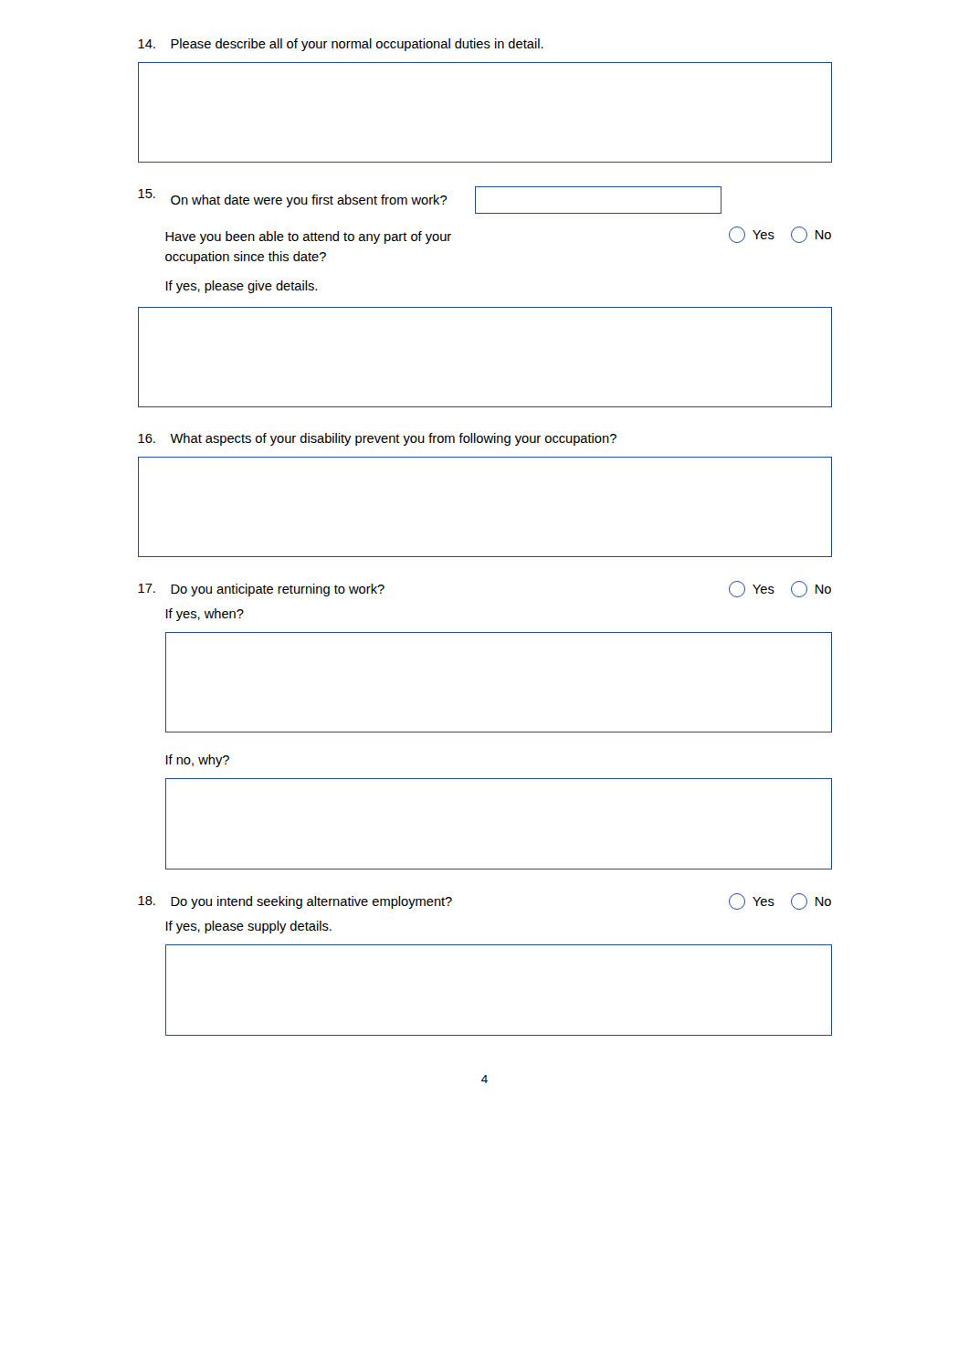14.
Please describe all of your normal occupational duties in detail.
15.
On what date were you first absent from work?
Have you been able to attend to any part of your
occupation since this date?
If yes, please give details.
Yes No
16.
What aspects of your disability prevent you from following your occupation?
17.
Do you anticipate returning to work? Yes No
If yes, when?
If no, why?
18.
Do you intend seeking alternative employment? Yes No
If yes, please supply details.
4